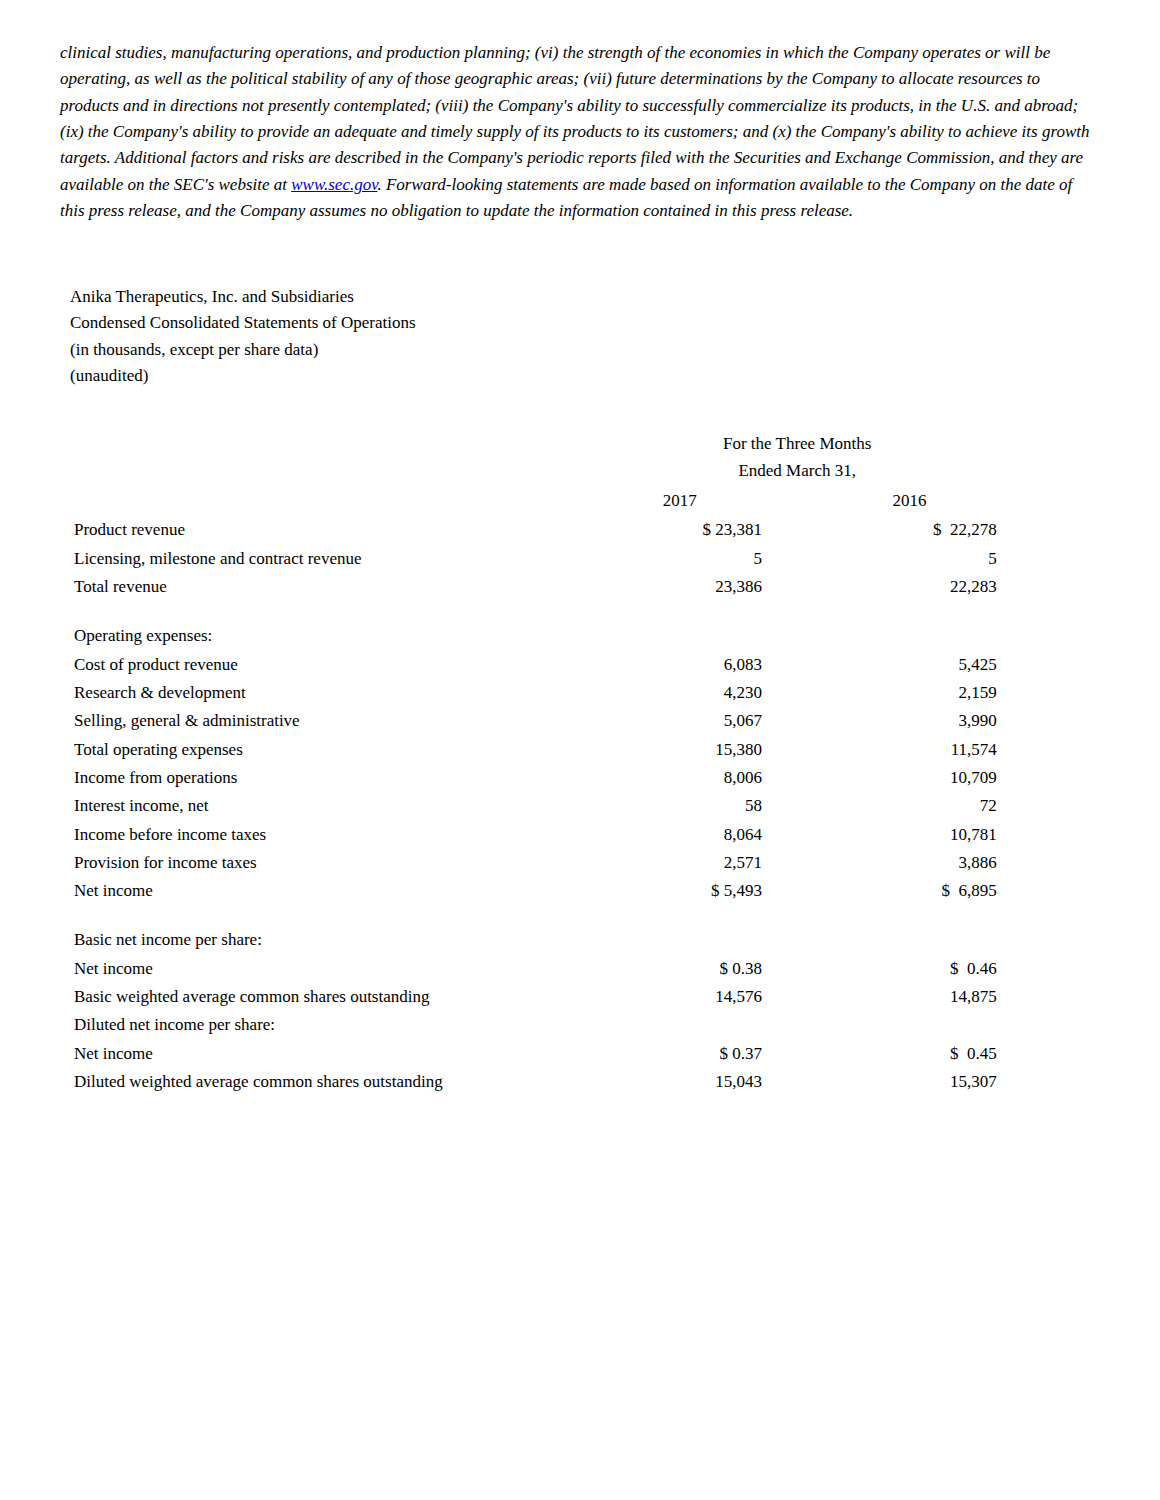clinical studies, manufacturing operations, and production planning; (vi) the strength of the economies in which the Company operates or will be operating, as well as the political stability of any of those geographic areas; (vii) future determinations by the Company to allocate resources to products and in directions not presently contemplated; (viii) the Company's ability to successfully commercialize its products, in the U.S. and abroad; (ix) the Company's ability to provide an adequate and timely supply of its products to its customers; and (x) the Company's ability to achieve its growth targets. Additional factors and risks are described in the Company's periodic reports filed with the Securities and Exchange Commission, and they are available on the SEC's website at www.sec.gov. Forward-looking statements are made based on information available to the Company on the date of this press release, and the Company assumes no obligation to update the information contained in this press release.
Anika Therapeutics, Inc. and Subsidiaries
Condensed Consolidated Statements of Operations
(in thousands, except per share data)
(unaudited)
| | For the Three Months Ended March 31, |
| | 2017 | 2016 |
| Product revenue | $ 23,381 | $ 22,278 |
| Licensing, milestone and contract revenue | 5 | 5 |
| Total revenue | 23,386 | 22,283 |
| Operating expenses: | | |
| Cost of product revenue | 6,083 | 5,425 |
| Research & development | 4,230 | 2,159 |
| Selling, general & administrative | 5,067 | 3,990 |
| Total operating expenses | 15,380 | 11,574 |
| Income from operations | 8,006 | 10,709 |
| Interest income, net | 58 | 72 |
| Income before income taxes | 8,064 | 10,781 |
| Provision for income taxes | 2,571 | 3,886 |
| Net income | $ 5,493 | $ 6,895 |
| Basic net income per share: | | |
| Net income | $ 0.38 | $ 0.46 |
| Basic weighted average common shares outstanding | 14,576 | 14,875 |
| Diluted net income per share: | | |
| Net income | $ 0.37 | $ 0.45 |
| Diluted weighted average common shares outstanding | 15,043 | 15,307 |